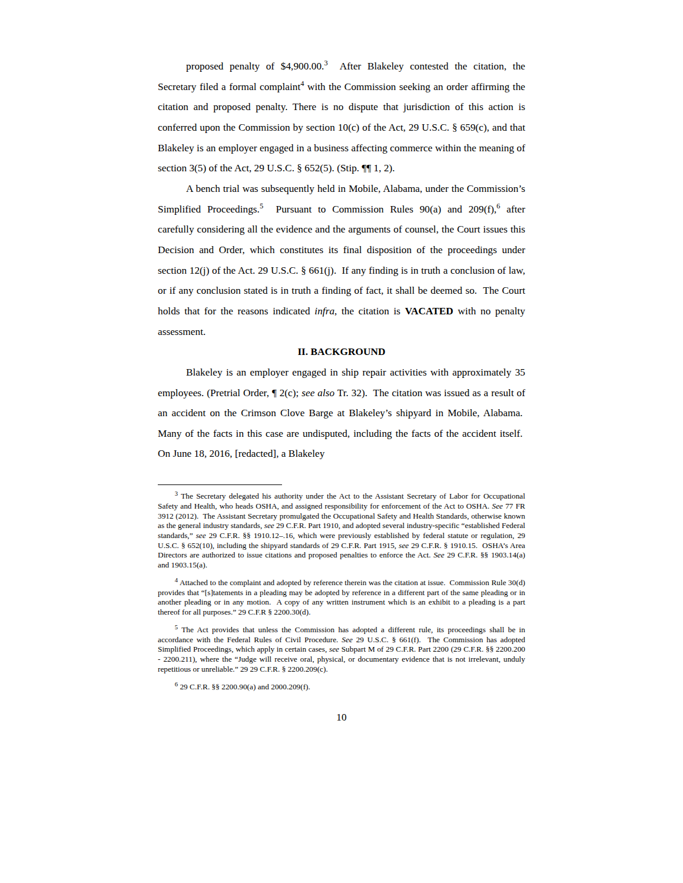proposed penalty of $4,900.00.3 After Blakeley contested the citation, the Secretary filed a formal complaint4 with the Commission seeking an order affirming the citation and proposed penalty. There is no dispute that jurisdiction of this action is conferred upon the Commission by section 10(c) of the Act, 29 U.S.C. § 659(c), and that Blakeley is an employer engaged in a business affecting commerce within the meaning of section 3(5) of the Act, 29 U.S.C. § 652(5). (Stip. ¶¶ 1, 2).
A bench trial was subsequently held in Mobile, Alabama, under the Commission’s Simplified Proceedings.5 Pursuant to Commission Rules 90(a) and 209(f),6 after carefully considering all the evidence and the arguments of counsel, the Court issues this Decision and Order, which constitutes its final disposition of the proceedings under section 12(j) of the Act. 29 U.S.C. § 661(j). If any finding is in truth a conclusion of law, or if any conclusion stated is in truth a finding of fact, it shall be deemed so. The Court holds that for the reasons indicated infra, the citation is VACATED with no penalty assessment.
II. BACKGROUND
Blakeley is an employer engaged in ship repair activities with approximately 35 employees. (Pretrial Order, ¶ 2(c); see also Tr. 32). The citation was issued as a result of an accident on the Crimson Clove Barge at Blakeley’s shipyard in Mobile, Alabama. Many of the facts in this case are undisputed, including the facts of the accident itself. On June 18, 2016, [redacted], a Blakeley
3 The Secretary delegated his authority under the Act to the Assistant Secretary of Labor for Occupational Safety and Health, who heads OSHA, and assigned responsibility for enforcement of the Act to OSHA. See 77 FR 3912 (2012). The Assistant Secretary promulgated the Occupational Safety and Health Standards, otherwise known as the general industry standards, see 29 C.F.R. Part 1910, and adopted several industry-specific “established Federal standards,” see 29 C.F.R. §§ 1910.12–.16, which were previously established by federal statute or regulation, 29 U.S.C. § 652(10), including the shipyard standards of 29 C.F.R. Part 1915, see 29 C.F.R. § 1910.15. OSHA’s Area Directors are authorized to issue citations and proposed penalties to enforce the Act. See 29 C.F.R. §§ 1903.14(a) and 1903.15(a).
4 Attached to the complaint and adopted by reference therein was the citation at issue. Commission Rule 30(d) provides that “[s]tatements in a pleading may be adopted by reference in a different part of the same pleading or in another pleading or in any motion. A copy of any written instrument which is an exhibit to a pleading is a part thereof for all purposes.” 29 C.F.R § 2200.30(d).
5 The Act provides that unless the Commission has adopted a different rule, its proceedings shall be in accordance with the Federal Rules of Civil Procedure. See 29 U.S.C. § 661(f). The Commission has adopted Simplified Proceedings, which apply in certain cases, see Subpart M of 29 C.F.R. Part 2200 (29 C.F.R. §§ 2200.200 - 2200.211), where the “Judge will receive oral, physical, or documentary evidence that is not irrelevant, unduly repetitious or unreliable.” 29 29 C.F.R. § 2200.209(c).
6 29 C.F.R. §§ 2200.90(a) and 2000.209(f).
10